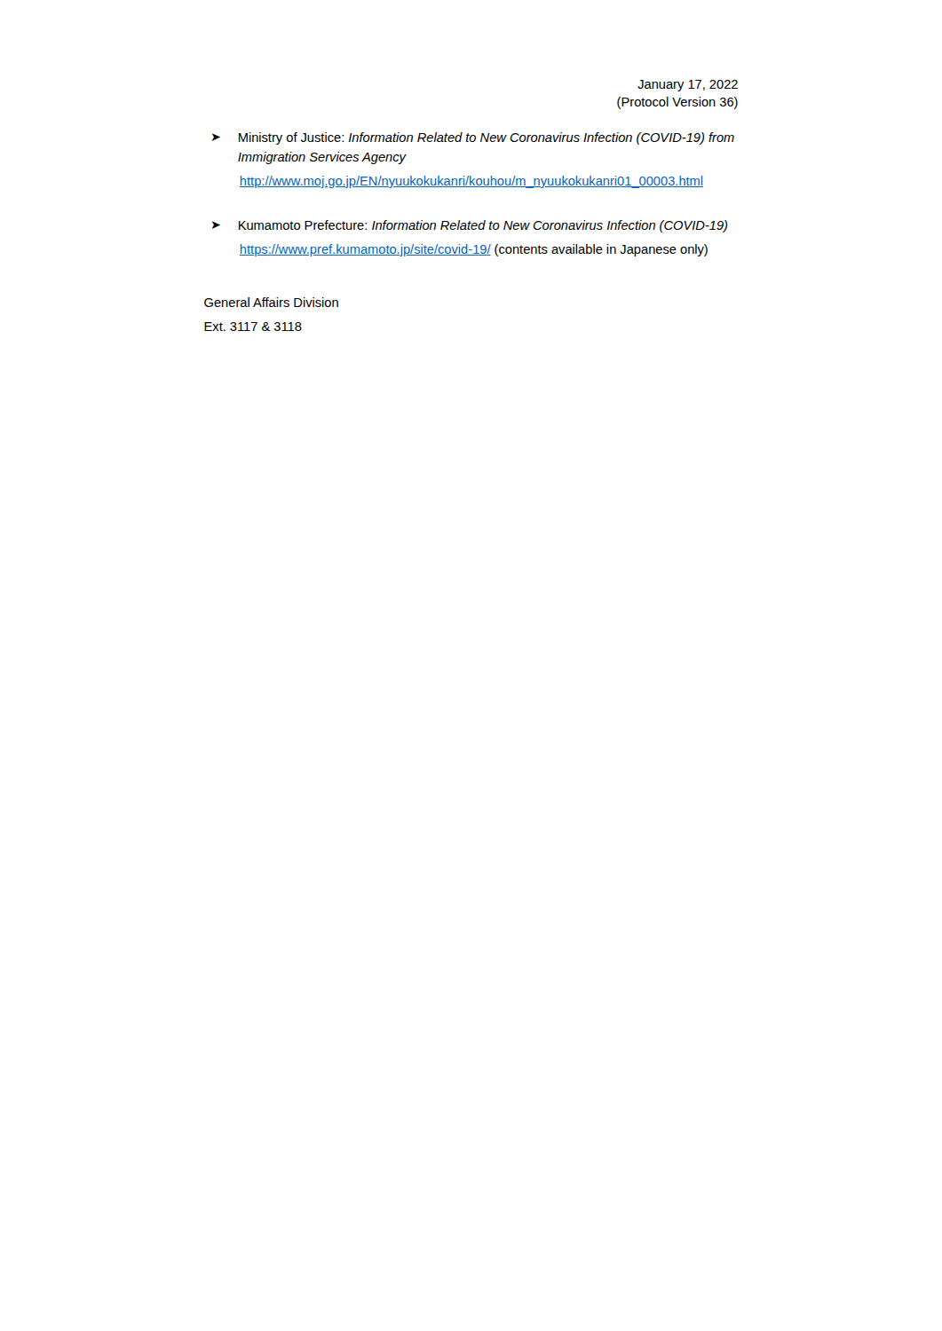January 17, 2022
(Protocol Version 36)
Ministry of Justice: Information Related to New Coronavirus Infection (COVID-19) from Immigration Services Agency
http://www.moj.go.jp/EN/nyuukokukanri/kouhou/m_nyuukokukanri01_00003.html
Kumamoto Prefecture: Information Related to New Coronavirus Infection (COVID-19)
https://www.pref.kumamoto.jp/site/covid-19/ (contents available in Japanese only)
General Affairs Division
Ext. 3117 & 3118